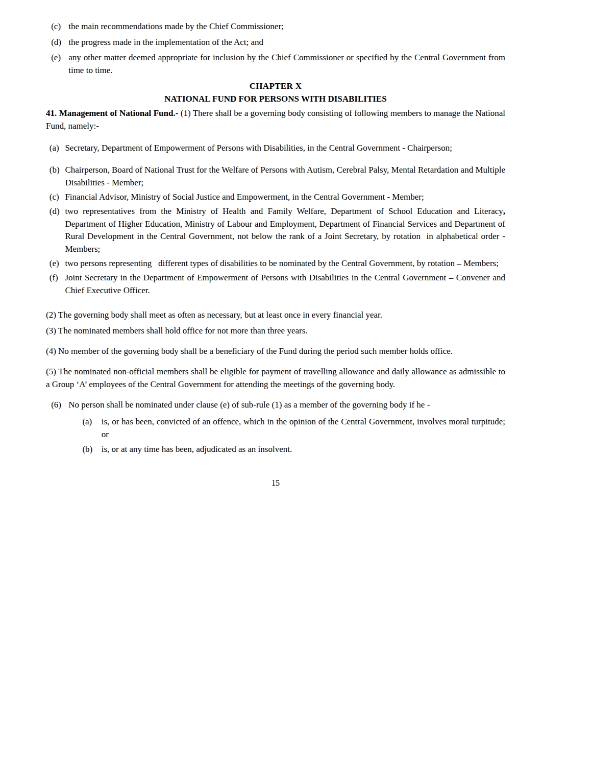(c) the main recommendations made by the Chief Commissioner;
(d) the progress made in the implementation of the Act; and
(e) any other matter deemed appropriate for inclusion by the Chief Commissioner or specified by the Central Government from time to time.
CHAPTER X
NATIONAL FUND FOR PERSONS WITH DISABILITIES
41. Management of National Fund.- (1) There shall be a governing body consisting of following members to manage the National Fund, namely:-
(a) Secretary, Department of Empowerment of Persons with Disabilities, in the Central Government - Chairperson;
(b) Chairperson, Board of National Trust for the Welfare of Persons with Autism, Cerebral Palsy, Mental Retardation and Multiple Disabilities - Member;
(c) Financial Advisor, Ministry of Social Justice and Empowerment, in the Central Government - Member;
(d) two representatives from the Ministry of Health and Family Welfare, Department of School Education and Literacy, Department of Higher Education, Ministry of Labour and Employment, Department of Financial Services and Department of Rural Development in the Central Government, not below the rank of a Joint Secretary, by rotation in alphabetical order - Members;
(e) two persons representing different types of disabilities to be nominated by the Central Government, by rotation – Members;
(f) Joint Secretary in the Department of Empowerment of Persons with Disabilities in the Central Government – Convener and Chief Executive Officer.
(2) The governing body shall meet as often as necessary, but at least once in every financial year.
(3) The nominated members shall hold office for not more than three years.
(4) No member of the governing body shall be a beneficiary of the Fund during the period such member holds office.
(5) The nominated non-official members shall be eligible for payment of travelling allowance and daily allowance as admissible to a Group ‘A’ employees of the Central Government for attending the meetings of the governing body.
(6) No person shall be nominated under clause (e) of sub-rule (1) as a member of the governing body if he -
(a) is, or has been, convicted of an offence, which in the opinion of the Central Government, involves moral turpitude; or
(b) is, or at any time has been, adjudicated as an insolvent.
15